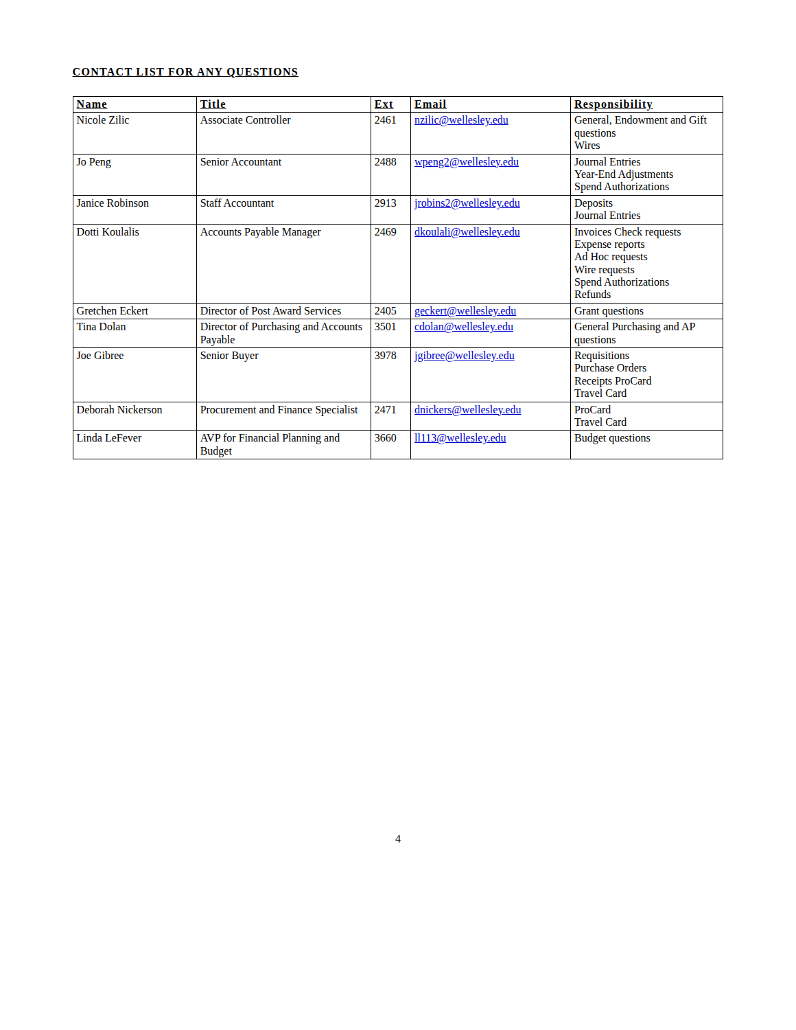CONTACT LIST FOR ANY QUESTIONS
| Name | Title | Ext | Email | Responsibility |
| --- | --- | --- | --- | --- |
| Nicole Zilic | Associate Controller | 2461 | nzilic@wellesley.edu | General, Endowment and Gift questions Wires |
| Jo Peng | Senior Accountant | 2488 | wpeng2@wellesley.edu | Journal Entries Year-End Adjustments Spend Authorizations |
| Janice Robinson | Staff Accountant | 2913 | jrobins2@wellesley.edu | Deposits Journal Entries |
| Dotti Koulalis | Accounts Payable Manager | 2469 | dkoulali@wellesley.edu | Invoices Check requests Expense reports Ad Hoc requests Wire requests Spend Authorizations Refunds |
| Gretchen Eckert | Director of Post Award Services | 2405 | geckert@wellesley.edu | Grant questions |
| Tina Dolan | Director of Purchasing and Accounts Payable | 3501 | cdolan@wellesley.edu | General Purchasing and AP questions |
| Joe Gibree | Senior Buyer | 3978 | jgibree@wellesley.edu | Requisitions Purchase Orders Receipts ProCard Travel Card |
| Deborah Nickerson | Procurement and Finance Specialist | 2471 | dnickers@wellesley.edu | ProCard Travel Card |
| Linda LeFever | AVP for Financial Planning and Budget | 3660 | ll113@wellesley.edu | Budget questions |
4